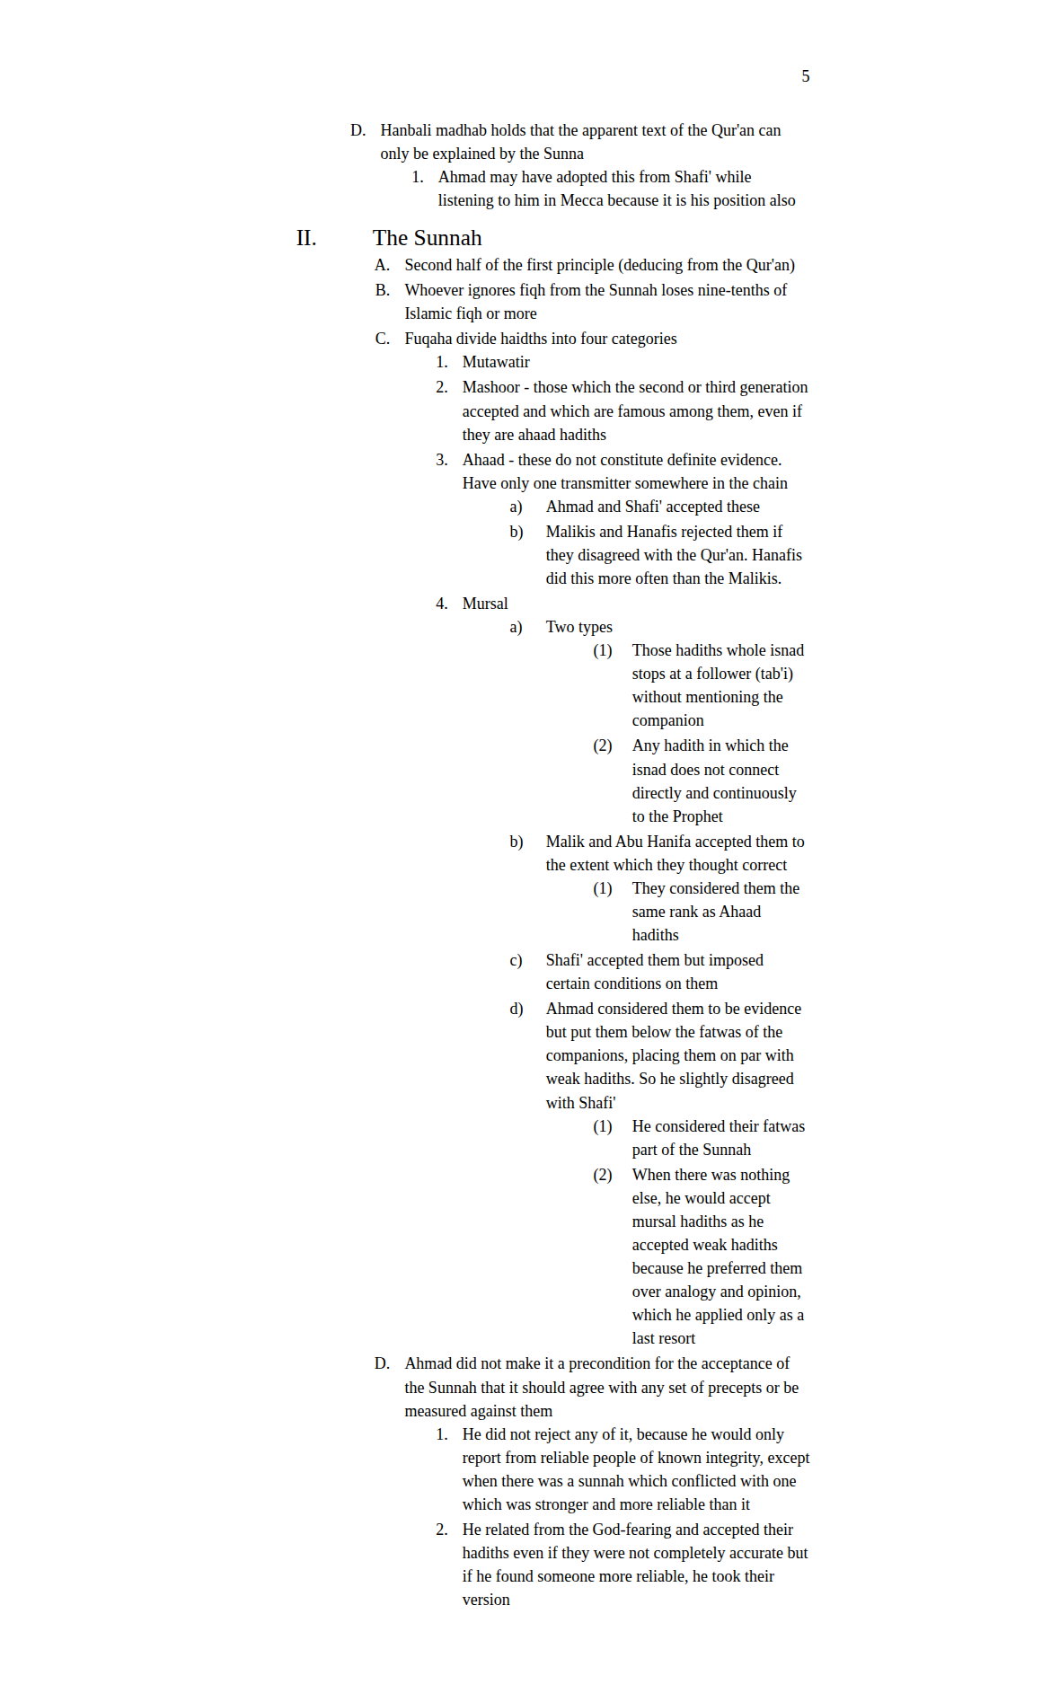5
Hanbali madhab holds that the apparent text of the Qur'an can only be explained by the Sunna
Ahmad may have adopted this from Shafi' while listening to him in Mecca because it is his position also
The Sunnah
Second half of the first principle (deducing from the Qur'an)
Whoever ignores fiqh from the Sunnah loses nine-tenths of Islamic fiqh or more
Fuqaha divide haidths into four categories
Mutawatir
Mashoor - those which the second or third generation accepted and which are famous among them, even if they are ahaad hadiths
Ahaad - these do not constitute definite evidence. Have only one transmitter somewhere in the chain
Ahmad and Shafi' accepted these
Malikis and Hanafis rejected them if they disagreed with the Qur'an. Hanafis did this more often than the Malikis.
Mursal
Two types
Those hadiths whole isnad stops at a follower (tab'i) without mentioning the companion
Any hadith in which the isnad does not connect directly and continuously to the Prophet
Malik and Abu Hanifa accepted them to the extent which they thought correct
They considered them the same rank as Ahaad hadiths
Shafi' accepted them but imposed certain conditions on them
Ahmad considered them to be evidence but put them below the fatwas of the companions, placing them on par with weak hadiths. So he slightly disagreed with Shafi'
He considered their fatwas part of the Sunnah
When there was nothing else, he would accept mursal hadiths as he accepted weak hadiths because he preferred them over analogy and opinion, which he applied only as a last resort
Ahmad did not make it a precondition for the acceptance of the Sunnah that it should agree with any set of precepts or be measured against them
He did not reject any of it, because he would only report from reliable people of known integrity, except when there was a sunnah which conflicted with one which was stronger and more reliable than it
He related from the God-fearing and accepted their hadiths even if they were not completely accurate but if he found someone more reliable, he took their version